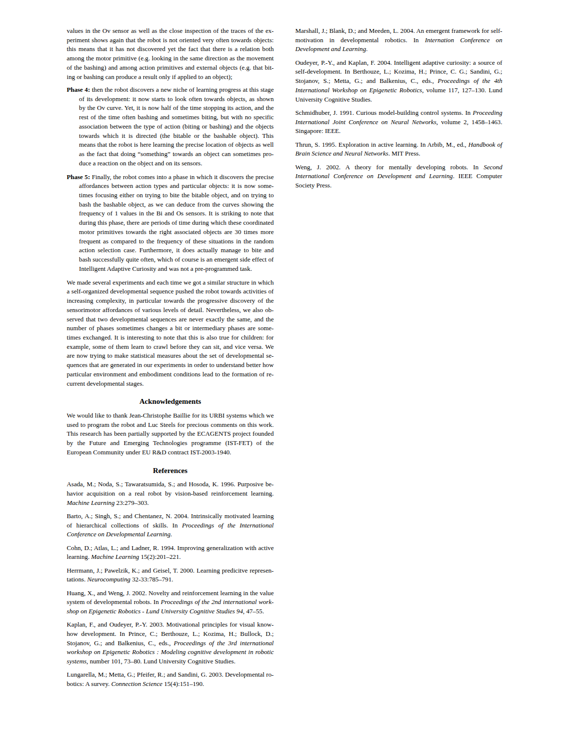values in the Ov sensor as well as the close inspection of the traces of the experiment shows again that the robot is not oriented very often towards objects: this means that it has not discovered yet the fact that there is a relation both among the motor primitive (e.g. looking in the same direction as the movement of the bashing) and among action primitives and external objects (e.g. that biting or bashing can produce a result only if applied to an object);
Phase 4: then the robot discovers a new niche of learning progress at this stage of its development: it now starts to look often towards objects, as shown by the Ov curve. Yet, it is now half of the time stopping its action, and the rest of the time often bashing and sometimes biting, but with no specific association between the type of action (biting or bashing) and the objects towards which it is directed (the bitable or the bashable object). This means that the robot is here learning the precise location of objects as well as the fact that doing “something” towards an object can sometimes produce a reaction on the object and on its sensors.
Phase 5: Finally, the robot comes into a phase in which it discovers the precise affordances between action types and particular objects: it is now sometimes focusing either on trying to bite the bitable object, and on trying to bash the bashable object, as we can deduce from the curves showing the frequency of 1 values in the Bi and Os sensors. It is striking to note that during this phase, there are periods of time during which these coordinated motor primitives towards the right associated objects are 30 times more frequent as compared to the frequency of these situations in the random action selection case. Furthermore, it does actually manage to bite and bash successfully quite often, which of course is an emergent side effect of Intelligent Adaptive Curiosity and was not a pre-programmed task.
We made several experiments and each time we got a similar structure in which a self-organized developmental sequence pushed the robot towards activities of increasing complexity, in particular towards the progressive discovery of the sensorimotor affordances of various levels of detail. Nevertheless, we also observed that two developmental sequences are never exactly the same, and the number of phases sometimes changes a bit or intermediary phases are sometimes exchanged. It is interesting to note that this is also true for children: for example, some of them learn to crawl before they can sit, and vice versa. We are now trying to make statistical measures about the set of developmental sequences that are generated in our experiments in order to understand better how particular environment and embodiment conditions lead to the formation of recurrent developmental stages.
Acknowledgements
We would like to thank Jean-Christophe Baillie for its URBI systems which we used to program the robot and Luc Steels for precious comments on this work. This research has been partially supported by the ECAGENTS project founded by the Future and Emerging Technologies programme (IST-FET) of the European Community under EU R&D contract IST-2003-1940.
References
Asada, M.; Noda, S.; Tawaratsumida, S.; and Hosoda, K. 1996. Purposive behavior acquisition on a real robot by vision-based reinforcement learning. Machine Learning 23:279–303.
Barto, A.; Singh, S.; and Chentanez, N. 2004. Intrinsically motivated learning of hierarchical collections of skills. In Proceedings of the International Conference on Developmental Learning.
Cohn, D.; Atlas, L.; and Ladner, R. 1994. Improving generalization with active learning. Machine Learning 15(2):201–221.
Herrmann, J.; Pawelzik, K.; and Geisel, T. 2000. Learning predicitve representations. Neurocomputing 32-33:785–791.
Huang, X., and Weng, J. 2002. Novelty and reinforcement learning in the value system of developmental robots. In Proceedings of the 2nd international workshop on Epigenetic Robotics - Lund University Cognitive Studies 94, 47–55.
Kaplan, F., and Oudeyer, P.-Y. 2003. Motivational principles for visual know-how development. In Prince, C.; Berthouze, L.; Kozima, H.; Bullock, D.; Stojanov, G.; and Balkenius, C., eds., Proceedings of the 3rd international workshop on Epigenetic Robotics : Modeling cognitive development in robotic systems, number 101, 73–80. Lund University Cognitive Studies.
Lungarella, M.; Metta, G.; Pfeifer, R.; and Sandini, G. 2003. Developmental robotics: A survey. Connection Science 15(4):151–190.
Marshall, J.; Blank, D.; and Meeden, L. 2004. An emergent framework for self-motivation in developmental robotics. In Internation Conference on Development and Learning.
Oudeyer, P.-Y., and Kaplan, F. 2004. Intelligent adaptive curiosity: a source of self-development. In Berthouze, L.; Kozima, H.; Prince, C. G.; Sandini, G.; Stojanov, S.; Metta, G.; and Balkenius, C., eds., Proceedings of the 4th International Workshop on Epigenetic Robotics, volume 117, 127–130. Lund University Cognitive Studies.
Schmidhuber, J. 1991. Curious model-building control systems. In Proceeding International Joint Conference on Neural Networks, volume 2, 1458–1463. Singapore: IEEE.
Thrun, S. 1995. Exploration in active learning. In Arbib, M., ed., Handbook of Brain Science and Neural Networks. MIT Press.
Weng, J. 2002. A theory for mentally developing robots. In Second International Conference on Development and Learning. IEEE Computer Society Press.